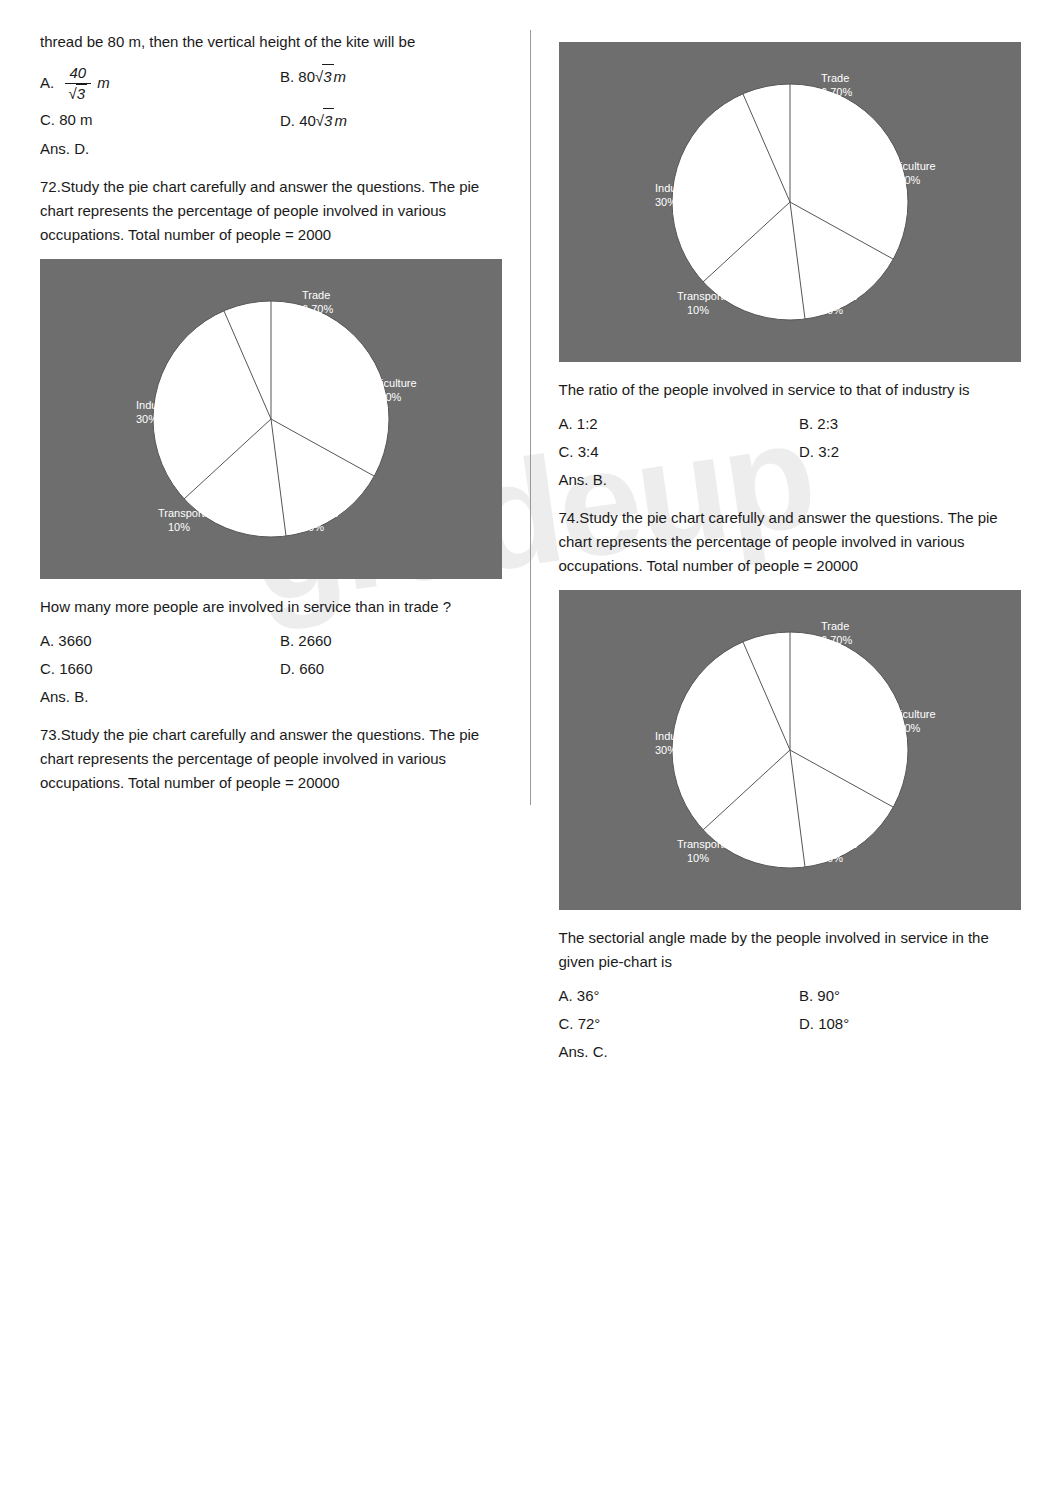gradeup
thread be 80 m, then the vertical height of the kite will be
A. 40√3 m B. 80√3 m
C. 80 m D. 40√3 m
Ans. D.
72.Study the pie chart carefully and answer the questions. The pie chart represents the percentage of people involved in various occupations. Total number of people = 2000
Trade 6.70% Agriculture 33.30% Industry 30% Transportation 10% Service 20%
How many more people are involved in service than in trade ?
A. 3660 B. 2660
C. 1660 D. 660
Ans. B.
73.Study the pie chart carefully and answer the questions. The pie chart represents the percentage of people involved in various occupations. Total number of people = 20000
Trade 6.70% Agriculture 33.30% Industry 30% Transportation 10% Service 20%
The ratio of the people involved in service to that of industry is
A. 1:2 B. 2:3
C. 3:4 D. 3:2
Ans. B.
74.Study the pie chart carefully and answer the questions. The pie chart represents the percentage of people involved in various occupations. Total number of people = 20000
Trade 6.70% Agriculture 33.30% Industry 30% Transportation 10% Service 20%
The sectorial angle made by the people involved in service in the given pie-chart is
A. 36° B. 90°
C. 72° D. 108°
Ans. C.